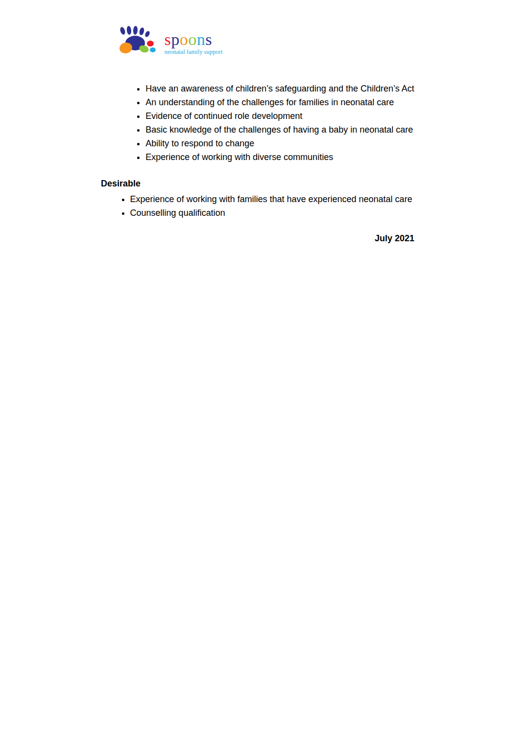spoons
neonatal family support
Have an awareness of children’s safeguarding and the Children’s Act
An understanding of the challenges for families in neonatal care
Evidence of continued role development
Basic knowledge of the challenges of having a baby in neonatal care
Ability to respond to change
Experience of working with diverse communities
Desirable
Experience of working with families that have experienced neonatal care
Counselling qualification
July 2021